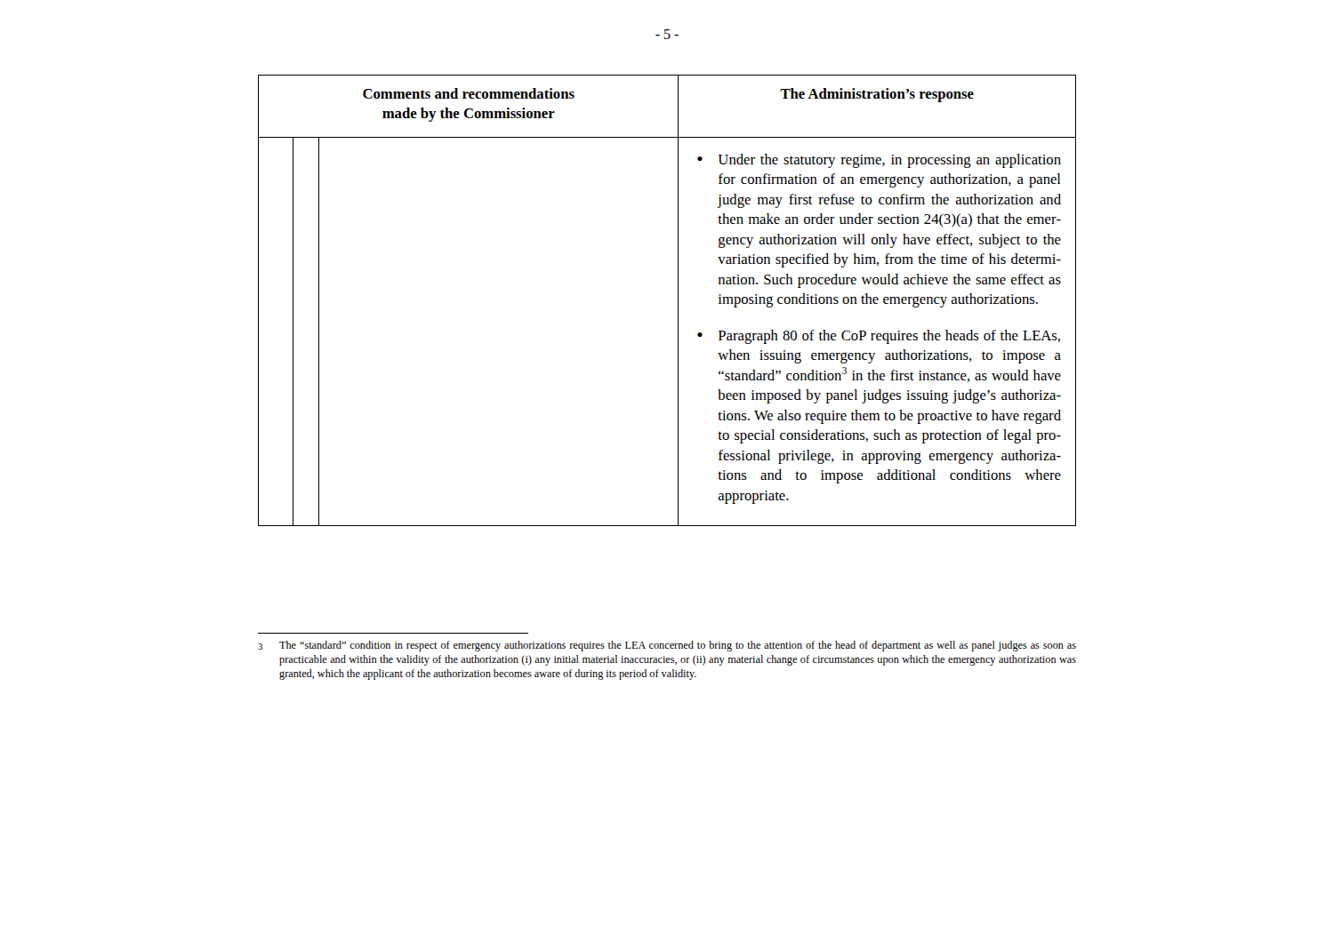- 5 -
| Comments and recommendations made by the Commissioner | The Administration’s response |
| --- | --- |
| | | | Under the statutory regime, in processing an application for confirmation of an emergency authorization, a panel judge may first refuse to confirm the authorization and then make an order under section 24(3)(a) that the emergency authorization will only have effect, subject to the variation specified by him, from the time of his determination. Such procedure would achieve the same effect as imposing conditions on the emergency authorizations. Paragraph 80 of the CoP requires the heads of the LEAs, when issuing emergency authorizations, to impose a “standard” condition 3 in the first instance, as would have been imposed by panel judges issuing judge’s authorizations. We also require them to be proactive to have regard to special considerations, such as protection of legal professional privilege, in approving emergency authorizations and to impose additional conditions where appropriate. |
3
The “standard” condition in respect of emergency authorizations requires the LEA concerned to bring to the attention of the head of department as well as panel judges as soon as practicable and within the validity of the authorization (i) any initial material inaccuracies, or (ii) any material change of circumstances upon which the emergency authorization was granted, which the applicant of the authorization becomes aware of during its period of validity.